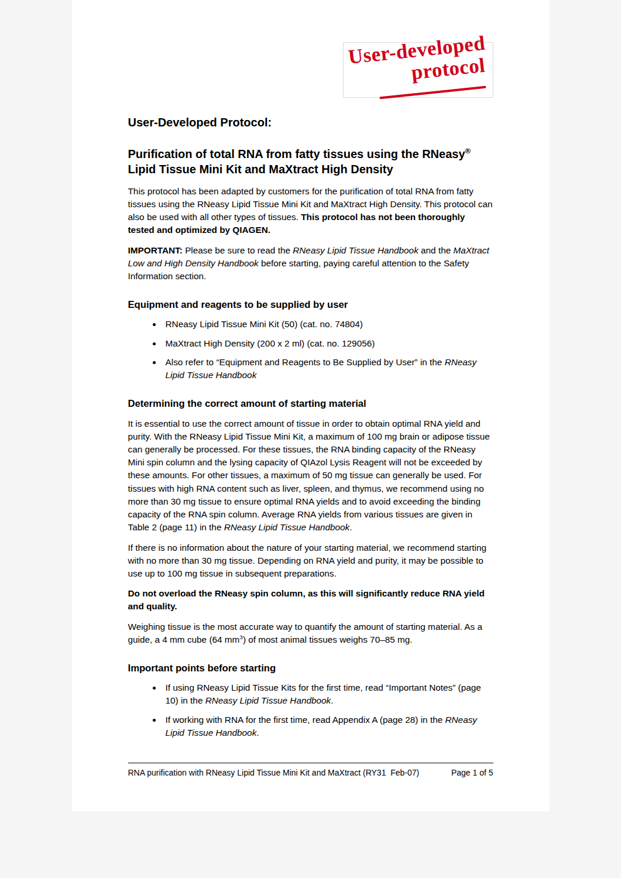User-developed
protocol
User-Developed Protocol:
Purification of total RNA from fatty tissues using the RNeasy® Lipid Tissue Mini Kit and MaXtract High Density
This protocol has been adapted by customers for the purification of total RNA from fatty tissues using the RNeasy Lipid Tissue Mini Kit and MaXtract High Density. This protocol can also be used with all other types of tissues. This protocol has not been thoroughly tested and optimized by QIAGEN.
IMPORTANT: Please be sure to read the RNeasy Lipid Tissue Handbook and the MaXtract Low and High Density Handbook before starting, paying careful attention to the Safety Information section.
Equipment and reagents to be supplied by user
RNeasy Lipid Tissue Mini Kit (50) (cat. no. 74804)
MaXtract High Density (200 x 2 ml) (cat. no. 129056)
Also refer to “Equipment and Reagents to Be Supplied by User” in the RNeasy Lipid Tissue Handbook
Determining the correct amount of starting material
It is essential to use the correct amount of tissue in order to obtain optimal RNA yield and purity. With the RNeasy Lipid Tissue Mini Kit, a maximum of 100 mg brain or adipose tissue can generally be processed. For these tissues, the RNA binding capacity of the RNeasy Mini spin column and the lysing capacity of QIAzol Lysis Reagent will not be exceeded by these amounts. For other tissues, a maximum of 50 mg tissue can generally be used. For tissues with high RNA content such as liver, spleen, and thymus, we recommend using no more than 30 mg tissue to ensure optimal RNA yields and to avoid exceeding the binding capacity of the RNA spin column. Average RNA yields from various tissues are given in Table 2 (page 11) in the RNeasy Lipid Tissue Handbook.
If there is no information about the nature of your starting material, we recommend starting with no more than 30 mg tissue. Depending on RNA yield and purity, it may be possible to use up to 100 mg tissue in subsequent preparations.
Do not overload the RNeasy spin column, as this will significantly reduce RNA yield and quality.
Weighing tissue is the most accurate way to quantify the amount of starting material. As a guide, a 4 mm cube (64 mm3) of most animal tissues weighs 70–85 mg.
Important points before starting
If using RNeasy Lipid Tissue Kits for the first time, read “Important Notes” (page 10) in the RNeasy Lipid Tissue Handbook.
If working with RNA for the first time, read Appendix A (page 28) in the RNeasy Lipid Tissue Handbook.
RNA purification with RNeasy Lipid Tissue Mini Kit and MaXtract (RY31 Feb-07) Page 1 of 5